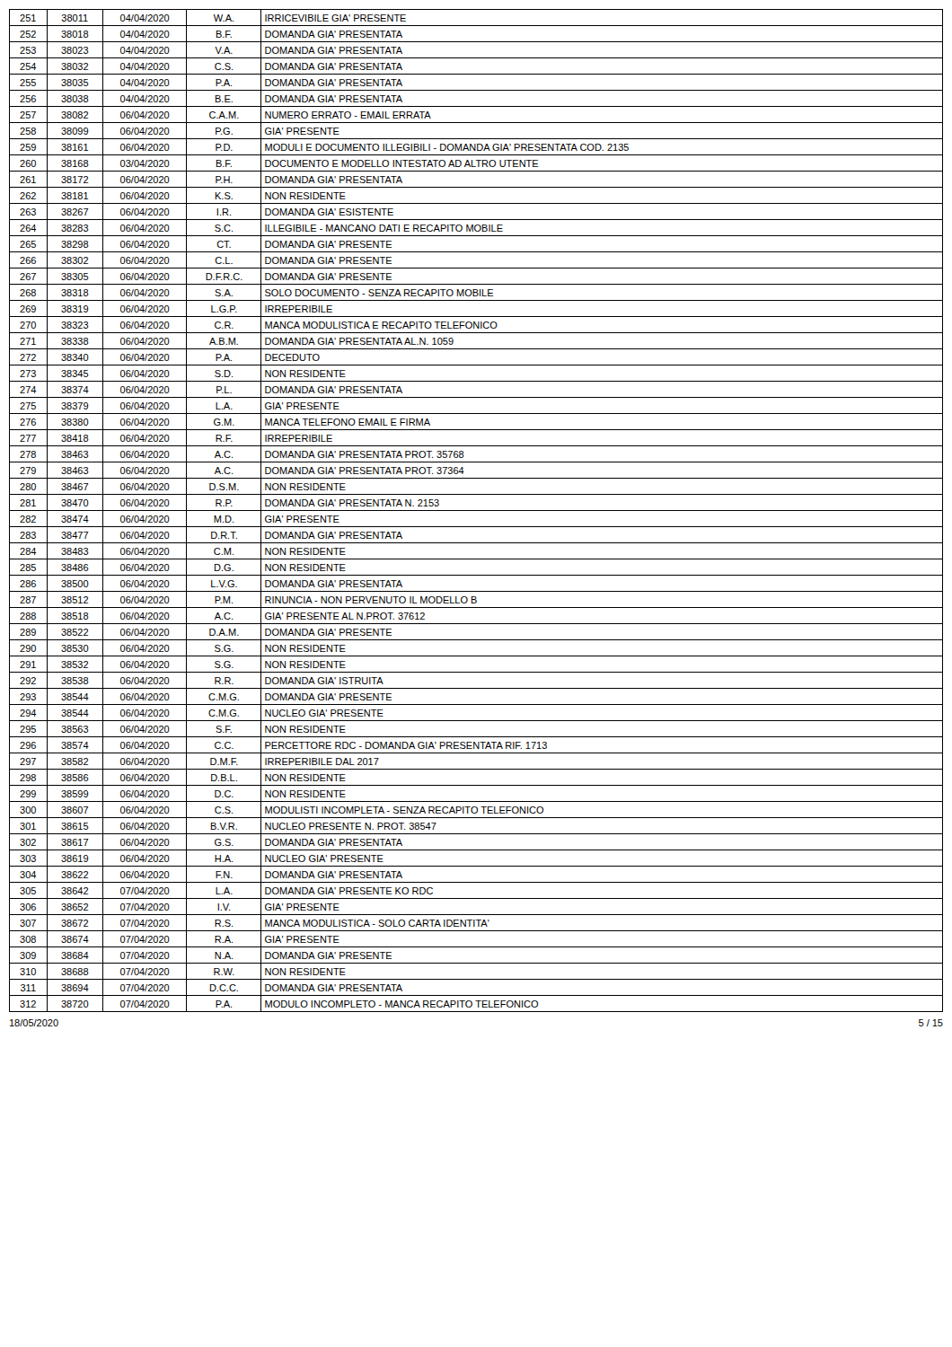| 251 | 38011 | 04/04/2020 | W.A. | IRRICEVIBILE GIA' PRESENTE |
| 252 | 38018 | 04/04/2020 | B.F. | DOMANDA GIA' PRESENTATA |
| 253 | 38023 | 04/04/2020 | V.A. | DOMANDA GIA' PRESENTATA |
| 254 | 38032 | 04/04/2020 | C.S. | DOMANDA GIA' PRESENTATA |
| 255 | 38035 | 04/04/2020 | P.A. | DOMANDA GIA' PRESENTATA |
| 256 | 38038 | 04/04/2020 | B.E. | DOMANDA GIA' PRESENTATA |
| 257 | 38082 | 06/04/2020 | C.A.M. | NUMERO ERRATO - EMAIL ERRATA |
| 258 | 38099 | 06/04/2020 | P.G. | GIA' PRESENTE |
| 259 | 38161 | 06/04/2020 | P.D. | MODULI E DOCUMENTO ILLEGIBILI - DOMANDA GIA' PRESENTATA COD. 2135 |
| 260 | 38168 | 03/04/2020 | B.F. | DOCUMENTO E MODELLO INTESTATO AD ALTRO UTENTE |
| 261 | 38172 | 06/04/2020 | P.H. | DOMANDA GIA' PRESENTATA |
| 262 | 38181 | 06/04/2020 | K.S. | NON RESIDENTE |
| 263 | 38267 | 06/04/2020 | I.R. | DOMANDA GIA' ESISTENTE |
| 264 | 38283 | 06/04/2020 | S.C. | ILLEGIBILE - MANCANO DATI E RECAPITO MOBILE |
| 265 | 38298 | 06/04/2020 | CT. | DOMANDA GIA' PRESENTE |
| 266 | 38302 | 06/04/2020 | C.L. | DOMANDA GIA' PRESENTE |
| 267 | 38305 | 06/04/2020 | D.F.R.C. | DOMANDA GIA' PRESENTE |
| 268 | 38318 | 06/04/2020 | S.A. | SOLO DOCUMENTO - SENZA RECAPITO MOBILE |
| 269 | 38319 | 06/04/2020 | L.G.P. | IRREPERIBILE |
| 270 | 38323 | 06/04/2020 | C.R. | MANCA MODULISTICA E RECAPITO TELEFONICO |
| 271 | 38338 | 06/04/2020 | A.B.M. | DOMANDA GIA' PRESENTATA AL.N. 1059 |
| 272 | 38340 | 06/04/2020 | P.A. | DECEDUTO |
| 273 | 38345 | 06/04/2020 | S.D. | NON RESIDENTE |
| 274 | 38374 | 06/04/2020 | P.L. | DOMANDA GIA' PRESENTATA |
| 275 | 38379 | 06/04/2020 | L.A. | GIA' PRESENTE |
| 276 | 38380 | 06/04/2020 | G.M. | MANCA TELEFONO EMAIL E FIRMA |
| 277 | 38418 | 06/04/2020 | R.F. | IRREPERIBILE |
| 278 | 38463 | 06/04/2020 | A.C. | DOMANDA GIA' PRESENTATA PROT. 35768 |
| 279 | 38463 | 06/04/2020 | A.C. | DOMANDA GIA' PRESENTATA PROT. 37364 |
| 280 | 38467 | 06/04/2020 | D.S.M. | NON RESIDENTE |
| 281 | 38470 | 06/04/2020 | R.P. | DOMANDA GIA' PRESENTATA N. 2153 |
| 282 | 38474 | 06/04/2020 | M.D. | GIA' PRESENTE |
| 283 | 38477 | 06/04/2020 | D.R.T. | DOMANDA GIA' PRESENTATA |
| 284 | 38483 | 06/04/2020 | C.M. | NON RESIDENTE |
| 285 | 38486 | 06/04/2020 | D.G. | NON RESIDENTE |
| 286 | 38500 | 06/04/2020 | L.V.G. | DOMANDA GIA' PRESENTATA |
| 287 | 38512 | 06/04/2020 | P.M. | RINUNCIA - NON PERVENUTO IL MODELLO B |
| 288 | 38518 | 06/04/2020 | A.C. | GIA' PRESENTE AL N.PROT. 37612 |
| 289 | 38522 | 06/04/2020 | D.A.M. | DOMANDA GIA' PRESENTE |
| 290 | 38530 | 06/04/2020 | S.G. | NON RESIDENTE |
| 291 | 38532 | 06/04/2020 | S.G. | NON RESIDENTE |
| 292 | 38538 | 06/04/2020 | R.R. | DOMANDA GIA' ISTRUITA |
| 293 | 38544 | 06/04/2020 | C.M.G. | DOMANDA GIA' PRESENTE |
| 294 | 38544 | 06/04/2020 | C.M.G. | NUCLEO GIA' PRESENTE |
| 295 | 38563 | 06/04/2020 | S.F. | NON RESIDENTE |
| 296 | 38574 | 06/04/2020 | C.C. | PERCETTORE RDC - DOMANDA GIA' PRESENTATA RIF. 1713 |
| 297 | 38582 | 06/04/2020 | D.M.F. | IRREPERIBILE DAL 2017 |
| 298 | 38586 | 06/04/2020 | D.B.L. | NON RESIDENTE |
| 299 | 38599 | 06/04/2020 | D.C. | NON RESIDENTE |
| 300 | 38607 | 06/04/2020 | C.S. | MODULISTI INCOMPLETA - SENZA RECAPITO TELEFONICO |
| 301 | 38615 | 06/04/2020 | B.V.R. | NUCLEO PRESENTE N. PROT. 38547 |
| 302 | 38617 | 06/04/2020 | G.S. | DOMANDA GIA' PRESENTATA |
| 303 | 38619 | 06/04/2020 | H.A. | NUCLEO GIA' PRESENTE |
| 304 | 38622 | 06/04/2020 | F.N. | DOMANDA GIA' PRESENTATA |
| 305 | 38642 | 07/04/2020 | L.A. | DOMANDA GIA' PRESENTE KO RDC |
| 306 | 38652 | 07/04/2020 | I.V. | GIA' PRESENTE |
| 307 | 38672 | 07/04/2020 | R.S. | MANCA MODULISTICA - SOLO CARTA IDENTITA' |
| 308 | 38674 | 07/04/2020 | R.A. | GIA' PRESENTE |
| 309 | 38684 | 07/04/2020 | N.A. | DOMANDA GIA' PRESENTE |
| 310 | 38688 | 07/04/2020 | R.W. | NON RESIDENTE |
| 311 | 38694 | 07/04/2020 | D.C.C. | DOMANDA GIA' PRESENTATA |
| 312 | 38720 | 07/04/2020 | P.A. | MODULO INCOMPLETO - MANCA RECAPITO TELEFONICO |
18/05/2020 5 / 15